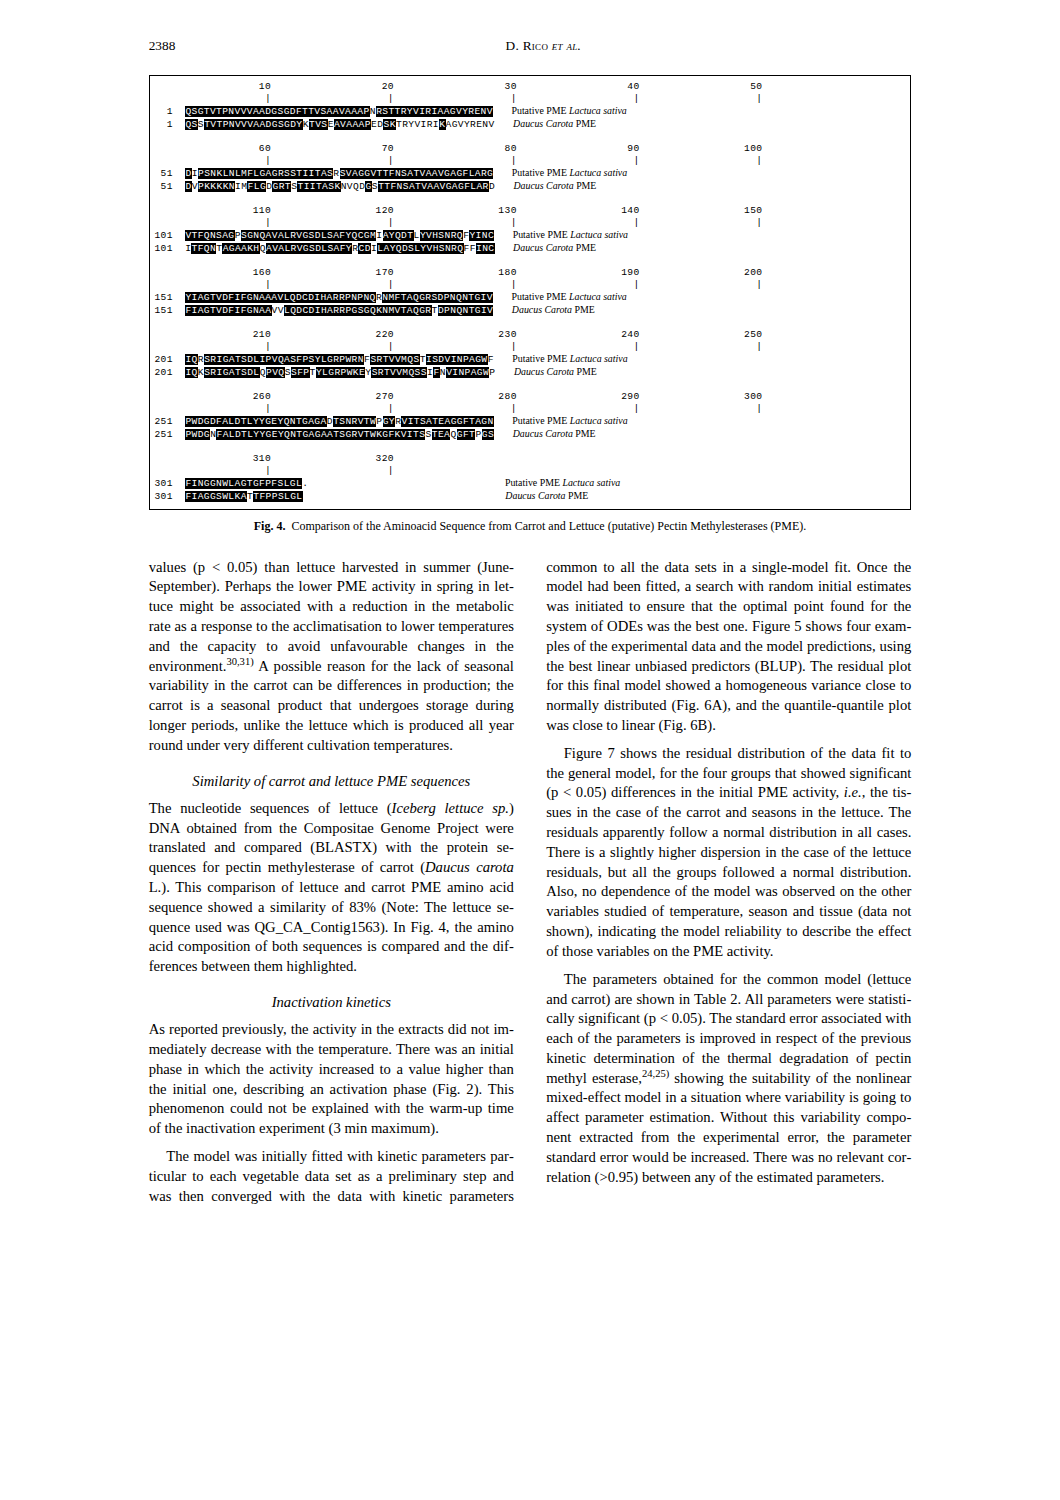2388 D. Rico et al.
10 20 30 40 50 | | | | | 1 QSGTVTPNVVVAADGSGDFTTVSAAVAAAPNRSTTRYVIRIAAGVYRENV Putative PME Lactuca sativa 1 QSSTVTPNVVVAADGSGDYKTVSEAVAAAPEDSKTRYVIRIKAGVYRENV Daucus Carota PME 60 70 80 90 100 | | | | | 51 DIPSNKLNLMFLGAGRSSTIITASRSVAGGVTTFNSATVAAVGAGFLARG Putative PME Lactuca sativa 51 DVPKKKKNIMFLGDGRTSTIITASKNVQDGSTTFNSATVAAVGAGFLARD Daucus Carota PME 110 120 130 140 150 | | | | | 101 VTFQNSAGPSGNQAVALRVGSDLSAFYQCGMIAYQDTLYVHSNRQFYINC Putative PME Lactuca sativa 101 ITFQNTAGAAKHQAVALRVGSDLSAFYRCDILAYQDSLYVHSNRQFFINC Daucus Carota PME 160 170 180 190 200 | | | | | 151 YIAGTVDFIFGNAAAVLQDCDIHARRPNPNQRNMFTAQGRSDPNQNTGIV Putative PME Lactuca sativa 151 FIAGTVDFIFGNAAVVLQDCDIHARRPGSGQKNMVTAQGRTDPNQNTGIV Daucus Carota PME 210 220 230 240 250 | | | | | 201 IQRSRIGATSDLIPVQASFPSYLGRPWRNFSRTVVMQSTISDVINPAGWF Putative PME Lactuca sativa 201 IQKSRIGATSDLQPVQSSFPTYLGRPWKEYSRTVVMQSSIFNVINPAGWP Daucus Carota PME 260 270 280 290 300 | | | | | 251 PWDGDFALDTLYYGEYQNTGAGADTSNRVTWPGYRVITSATEAGGFTAGN Putative PME Lactuca sativa 251 PWDGNFALDTLYYGEYQNTGAGAATSGRVTWKGFKVITSSTEAQGFTPGS Daucus Carota PME 310 320 | | 301 FINGGNWLAGTGFPFSLGL. Putative PME Lactuca sativa 301 FIAGGSWLKATTFPPSLGL Daucus Carota PME
Fig. 4. Comparison of the Aminoacid Sequence from Carrot and Lettuce (putative) Pectin Methylesterases (PME).
values (p < 0.05) than lettuce harvested in summer (June-September). Perhaps the lower PME activity in spring in lettuce might be associated with a reduction in the metabolic rate as a response to the acclimatisation to lower temperatures and the capacity to avoid unfavourable changes in the environment.30,31) A possible reason for the lack of seasonal variability in the carrot can be differences in production; the carrot is a seasonal product that undergoes storage during longer periods, unlike the lettuce which is produced all year round under very different cultivation temperatures.
Similarity of carrot and lettuce PME sequences
The nucleotide sequences of lettuce (Iceberg lettuce sp.) DNA obtained from the Compositae Genome Project were translated and compared (BLASTX) with the protein sequences for pectin methylesterase of carrot (Daucus carota L.). This comparison of lettuce and carrot PME amino acid sequence showed a similarity of 83% (Note: The lettuce sequence used was QG_CA_Contig1563). In Fig. 4, the amino acid composition of both sequences is compared and the differences between them highlighted.
Inactivation kinetics
As reported previously, the activity in the extracts did not immediately decrease with the temperature. There was an initial phase in which the activity increased to a value higher than the initial one, describing an activation phase (Fig. 2). This phenomenon could not be explained with the warm-up time of the inactivation experiment (3 min maximum).
The model was initially fitted with kinetic parameters particular to each vegetable data set as a preliminary step and was then converged with the data with kinetic parameters common to all the data sets in a single-model fit. Once the model had been fitted, a search with random initial estimates was initiated to ensure that the optimal point found for the system of ODEs was the best one. Figure 5 shows four examples of the experimental data and the model predictions, using the best linear unbiased predictors (BLUP). The residual plot for this final model showed a homogeneous variance close to normally distributed (Fig. 6A), and the quantile-quantile plot was close to linear (Fig. 6B).
Figure 7 shows the residual distribution of the data fit to the general model, for the four groups that showed significant (p < 0.05) differences in the initial PME activity, i.e., the tissues in the case of the carrot and seasons in the lettuce. The residuals apparently follow a normal distribution in all cases. There is a slightly higher dispersion in the case of the lettuce residuals, but all the groups followed a normal distribution. Also, no dependence of the model was observed on the other variables studied of temperature, season and tissue (data not shown), indicating the model reliability to describe the effect of those variables on the PME activity.
The parameters obtained for the common model (lettuce and carrot) are shown in Table 2. All parameters were statistically significant (p < 0.05). The standard error associated with each of the parameters is improved in respect of the previous kinetic determination of the thermal degradation of pectin methyl esterase,24,25) showing the suitability of the nonlinear mixed-effect model in a situation where variability is going to affect parameter estimation. Without this variability component extracted from the experimental error, the parameter standard error would be increased. There was no relevant correlation (>0.95) between any of the estimated parameters.